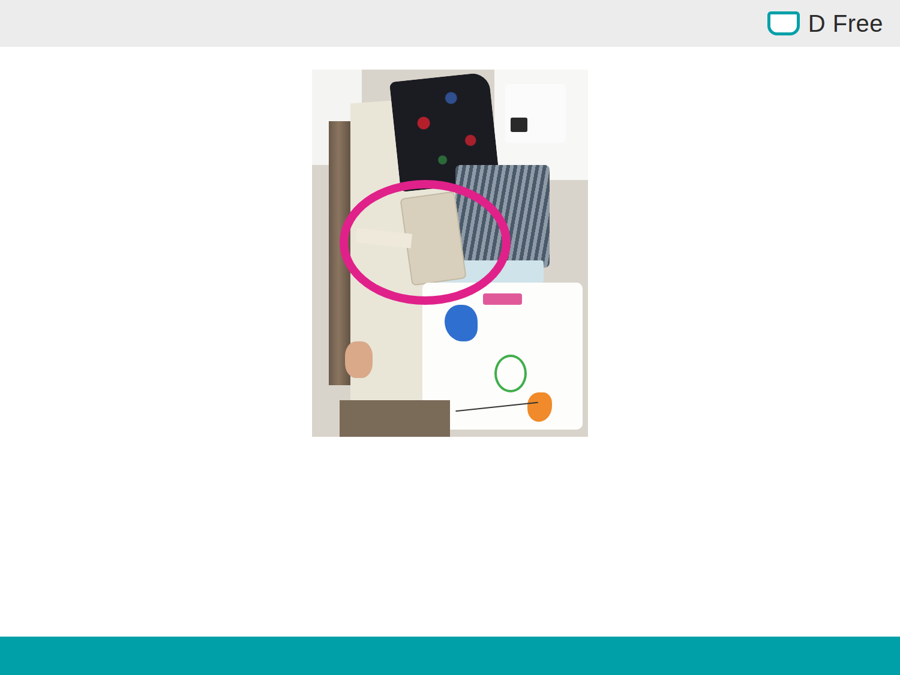D Free